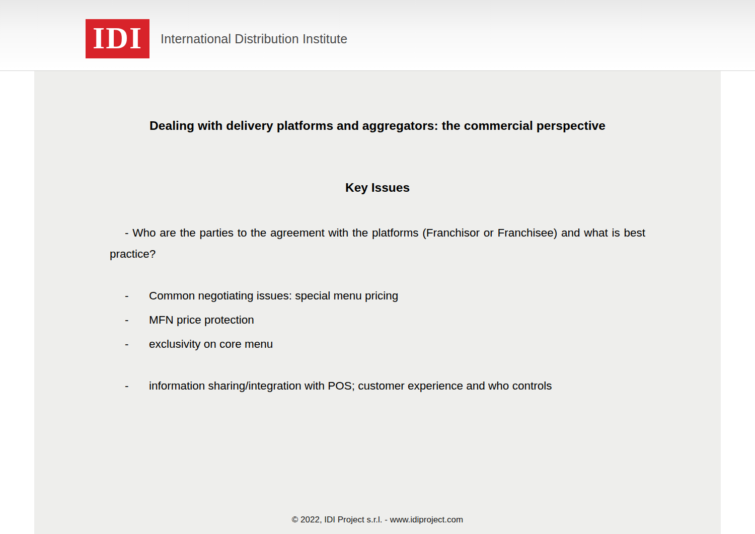IDI
International Distribution Institute
Dealing with delivery platforms and aggregators: the commercial perspective
Key Issues
- Who are the parties to the agreement with the platforms (Franchisor or Franchisee) and what is best practice?
Common negotiating issues: special menu pricing
MFN price protection
exclusivity on core menu
information sharing/integration with POS; customer experience and who controls
© 2022, IDI Project s.r.l. - www.idiproject.com